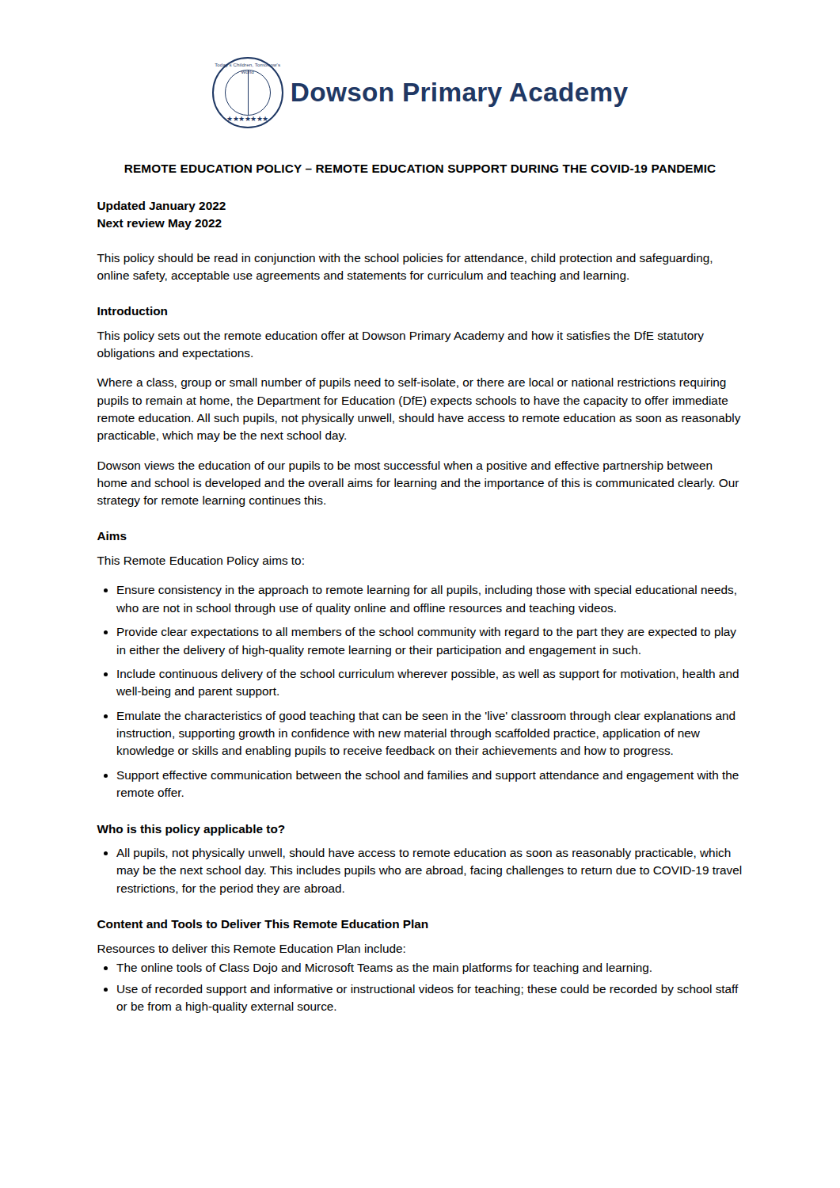Today's Children, Tomorrow's World ★★★★★★★ Dowson Primary Academy
REMOTE EDUCATION POLICY – REMOTE EDUCATION SUPPORT DURING THE COVID-19 PANDEMIC
Updated January 2022 Next review May 2022
This policy should be read in conjunction with the school policies for attendance, child protection and safeguarding, online safety, acceptable use agreements and statements for curriculum and teaching and learning.
Introduction
This policy sets out the remote education offer at Dowson Primary Academy and how it satisfies the DfE statutory obligations and expectations.
Where a class, group or small number of pupils need to self-isolate, or there are local or national restrictions requiring pupils to remain at home, the Department for Education (DfE) expects schools to have the capacity to offer immediate remote education. All such pupils, not physically unwell, should have access to remote education as soon as reasonably practicable, which may be the next school day.
Dowson views the education of our pupils to be most successful when a positive and effective partnership between home and school is developed and the overall aims for learning and the importance of this is communicated clearly. Our strategy for remote learning continues this.
Aims
This Remote Education Policy aims to:
Ensure consistency in the approach to remote learning for all pupils, including those with special educational needs, who are not in school through use of quality online and offline resources and teaching videos.
Provide clear expectations to all members of the school community with regard to the part they are expected to play in either the delivery of high-quality remote learning or their participation and engagement in such.
Include continuous delivery of the school curriculum wherever possible, as well as support for motivation, health and well-being and parent support.
Emulate the characteristics of good teaching that can be seen in the 'live' classroom through clear explanations and instruction, supporting growth in confidence with new material through scaffolded practice, application of new knowledge or skills and enabling pupils to receive feedback on their achievements and how to progress.
Support effective communication between the school and families and support attendance and engagement with the remote offer.
Who is this policy applicable to?
All pupils, not physically unwell, should have access to remote education as soon as reasonably practicable, which may be the next school day. This includes pupils who are abroad, facing challenges to return due to COVID-19 travel restrictions, for the period they are abroad.
Content and Tools to Deliver This Remote Education Plan
Resources to deliver this Remote Education Plan include:
The online tools of Class Dojo and Microsoft Teams as the main platforms for teaching and learning.
Use of recorded support and informative or instructional videos for teaching; these could be recorded by school staff or be from a high-quality external source.